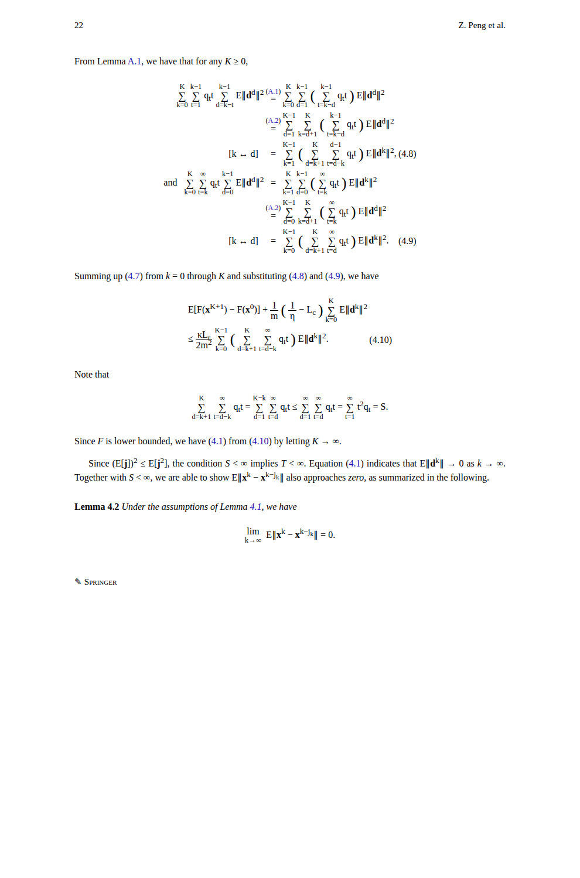22 Z. Peng et al.
From Lemma A.1, we have that for any K ≥ 0,
| K ∑ k=0 k−1 ∑ t=1 q t t k−1 ∑ d=k−t E∥ d d ∥ 2 | ( A.1 ) = | K ∑ k=0 k−1 ∑ d=1 ( k−1 ∑ t=k−d q t t ) E∥ d d ∥ 2 | |
| | ( A.2 ) = | K−1 ∑ d=1 K ∑ k=d+1 ( k−1 ∑ t=k−d q t t ) E∥ d d ∥ 2 | |
| [k ↔ d] | = | K−1 ∑ k=1 ( K ∑ d=k+1 d−1 ∑ t=d−k q t t ) E∥ d k ∥ 2 , | (4.8) |
| and K ∑ k=0 ∞ ∑ t=k q t t k−1 ∑ d=0 E∥ d d ∥ 2 | = | K ∑ k=1 k−1 ∑ d=0 ( ∞ ∑ t=k q t t ) E∥ d k ∥ 2 | |
| | ( A.2 ) = | K−1 ∑ d=0 K ∑ k=d+1 ( ∞ ∑ t=k q t t ) E∥ d d ∥ 2 | |
| [k ↔ d] | = | K−1 ∑ k=0 ( K ∑ d=k+1 ∞ ∑ t=d q t t ) E∥ d k ∥ 2 . | (4.9) |
Summing up (4.7) from k = 0 through K and substituting (4.8) and (4.9), we have
| E[F( x K+1 ) − F( x 0 )] + 1 m ( 1 η − L c ) K ∑ k=0 E∥ d k ∥ 2 | |
| ≤ κL r 2m 2 K−1 ∑ k=0 ( K ∑ d=k+1 ∞ ∑ t=d−k q t t ) E∥ d k ∥ 2 . | (4.10) |
Note that
K∑d=k+1 ∞∑t=d−k qtt = K−k∑d=1 ∞∑t=d qtt ≤ ∞∑d=1 ∞∑t=d qtt = ∞∑t=1 t2qt = S.
Since F is lower bounded, we have (4.1) from (4.10) by letting K → ∞.
Since (E[j])2 ≤ E[j2], the condition S < ∞ implies T < ∞. Equation (4.1) indicates that E∥dk∥ → 0 as k → ∞. Together with S < ∞, we are able to show E∥xk − xk−jk∥ also approaches zero, as summarized in the following.
Lemma 4.2 Under the assumptions of Lemma 4.1, we have
lim k→∞ E∥xk − xk−jk∥ = 0.
✎ Springer